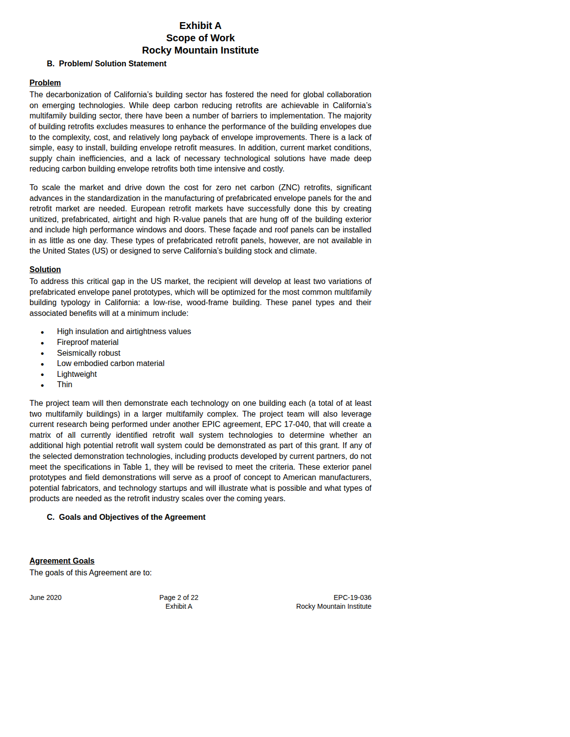Exhibit A
Scope of Work
Rocky Mountain Institute
B. Problem/ Solution Statement
Problem
The decarbonization of California’s building sector has fostered the need for global collaboration on emerging technologies. While deep carbon reducing retrofits are achievable in California’s multifamily building sector, there have been a number of barriers to implementation. The majority of building retrofits excludes measures to enhance the performance of the building envelopes due to the complexity, cost, and relatively long payback of envelope improvements. There is a lack of simple, easy to install, building envelope retrofit measures. In addition, current market conditions, supply chain inefficiencies, and a lack of necessary technological solutions have made deep reducing carbon building envelope retrofits both time intensive and costly.
To scale the market and drive down the cost for zero net carbon (ZNC) retrofits, significant advances in the standardization in the manufacturing of prefabricated envelope panels for the and retrofit market are needed. European retrofit markets have successfully done this by creating unitized, prefabricated, airtight and high R-value panels that are hung off of the building exterior and include high performance windows and doors. These façade and roof panels can be installed in as little as one day. These types of prefabricated retrofit panels, however, are not available in the United States (US) or designed to serve California’s building stock and climate.
Solution
To address this critical gap in the US market, the recipient will develop at least two variations of prefabricated envelope panel prototypes, which will be optimized for the most common multifamily building typology in California: a low-rise, wood-frame building. These panel types and their associated benefits will at a minimum include:
High insulation and airtightness values
Fireproof material
Seismically robust
Low embodied carbon material
Lightweight
Thin
The project team will then demonstrate each technology on one building each (a total of at least two multifamily buildings) in a larger multifamily complex. The project team will also leverage current research being performed under another EPIC agreement, EPC 17-040, that will create a matrix of all currently identified retrofit wall system technologies to determine whether an additional high potential retrofit wall system could be demonstrated as part of this grant. If any of the selected demonstration technologies, including products developed by current partners, do not meet the specifications in Table 1, they will be revised to meet the criteria. These exterior panel prototypes and field demonstrations will serve as a proof of concept to American manufacturers, potential fabricators, and technology startups and will illustrate what is possible and what types of products are needed as the retrofit industry scales over the coming years.
C. Goals and Objectives of the Agreement
Agreement Goals
The goals of this Agreement are to:
June 2020
Page 2 of 22
Exhibit A
EPC-19-036
Rocky Mountain Institute